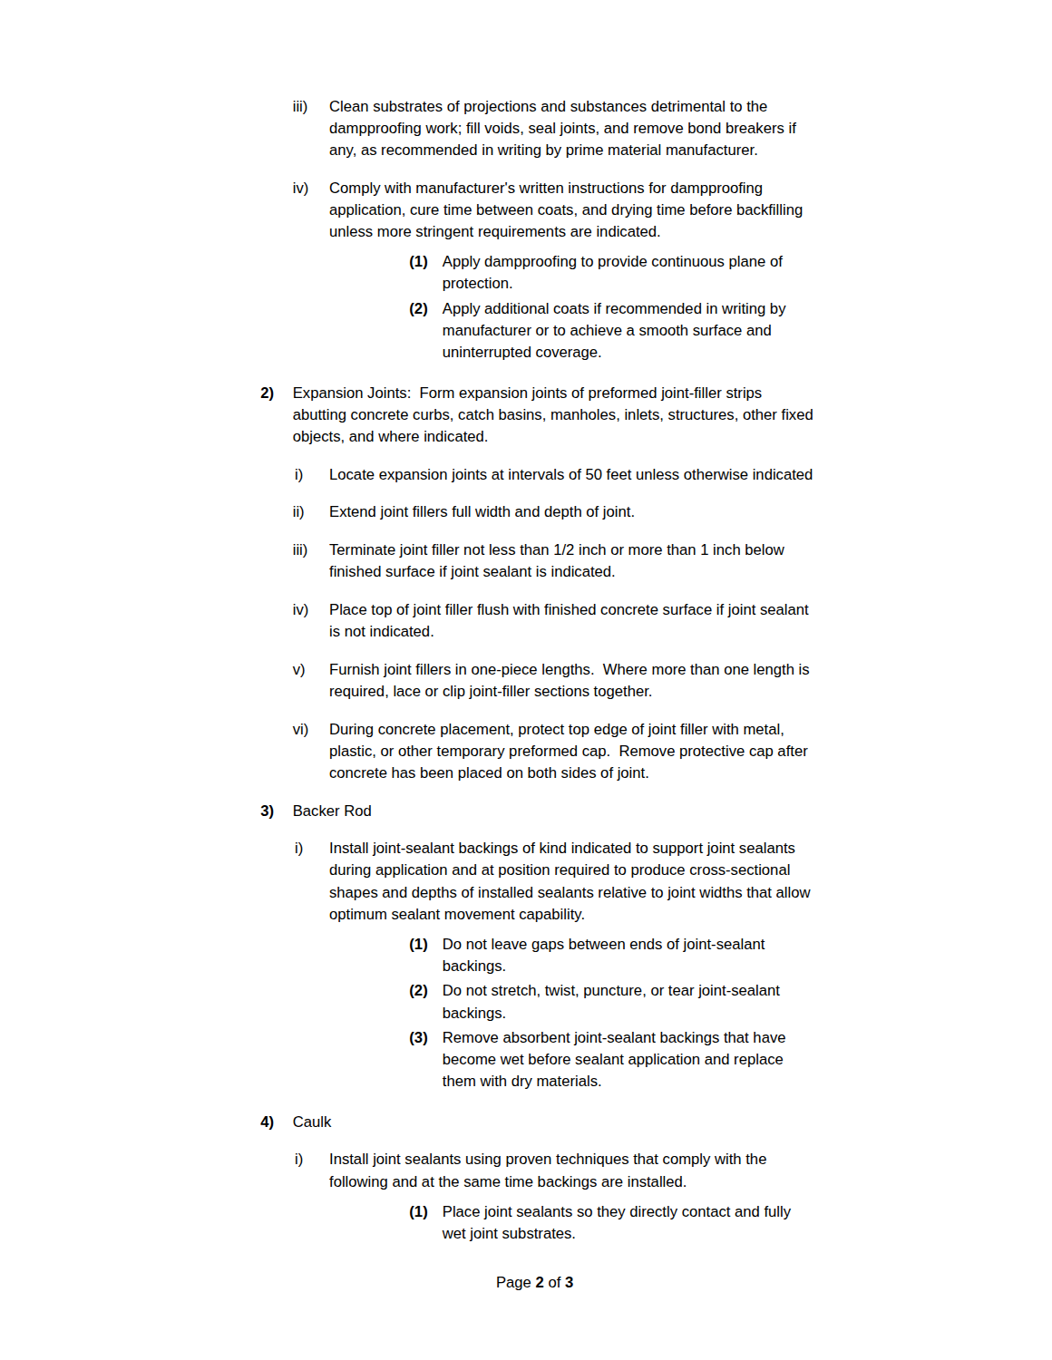iii)
Clean substrates of projections and substances detrimental to the dampproofing work; fill voids, seal joints, and remove bond breakers if any, as recommended in writing by prime material manufacturer.
iv)
Comply with manufacturer's written instructions for dampproofing application, cure time between coats, and drying time before backfilling unless more stringent requirements are indicated.
(1)
Apply dampproofing to provide continuous plane of protection.
(2)
Apply additional coats if recommended in writing by manufacturer or to achieve a smooth surface and uninterrupted coverage.
2)
Expansion Joints: Form expansion joints of preformed joint-filler strips abutting concrete curbs, catch basins, manholes, inlets, structures, other fixed objects, and where indicated.
i)
Locate expansion joints at intervals of 50 feet unless otherwise indicated
ii)
Extend joint fillers full width and depth of joint.
iii)
Terminate joint filler not less than 1/2 inch or more than 1 inch below finished surface if joint sealant is indicated.
iv)
Place top of joint filler flush with finished concrete surface if joint sealant is not indicated.
v)
Furnish joint fillers in one-piece lengths. Where more than one length is required, lace or clip joint-filler sections together.
vi)
During concrete placement, protect top edge of joint filler with metal, plastic, or other temporary preformed cap. Remove protective cap after concrete has been placed on both sides of joint.
3)
Backer Rod
i)
Install joint-sealant backings of kind indicated to support joint sealants during application and at position required to produce cross-sectional shapes and depths of installed sealants relative to joint widths that allow optimum sealant movement capability.
(1)
Do not leave gaps between ends of joint-sealant backings.
(2)
Do not stretch, twist, puncture, or tear joint-sealant backings.
(3)
Remove absorbent joint-sealant backings that have become wet before sealant application and replace them with dry materials.
4)
Caulk
i)
Install joint sealants using proven techniques that comply with the following and at the same time backings are installed.
(1)
Place joint sealants so they directly contact and fully wet joint substrates.
Page 2 of 3